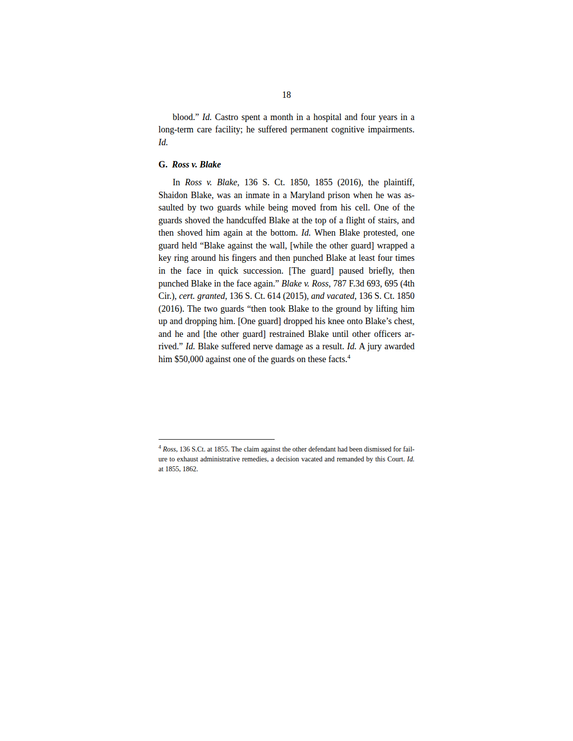18
blood.” Id. Castro spent a month in a hospital and four years in a long-term care facility; he suffered permanent cognitive impairments. Id.
G. Ross v. Blake
In Ross v. Blake, 136 S. Ct. 1850, 1855 (2016), the plaintiff, Shaidon Blake, was an inmate in a Maryland prison when he was assaulted by two guards while being moved from his cell. One of the guards shoved the handcuffed Blake at the top of a flight of stairs, and then shoved him again at the bottom. Id. When Blake protested, one guard held “Blake against the wall, [while the other guard] wrapped a key ring around his fingers and then punched Blake at least four times in the face in quick succession. [The guard] paused briefly, then punched Blake in the face again.” Blake v. Ross, 787 F.3d 693, 695 (4th Cir.), cert. granted, 136 S. Ct. 614 (2015), and vacated, 136 S. Ct. 1850 (2016). The two guards “then took Blake to the ground by lifting him up and dropping him. [One guard] dropped his knee onto Blake’s chest, and he and [the other guard] restrained Blake until other officers arrived.” Id. Blake suffered nerve damage as a result. Id. A jury awarded him $50,000 against one of the guards on these facts.4
4 Ross, 136 S.Ct. at 1855. The claim against the other defendant had been dismissed for failure to exhaust administrative remedies, a decision vacated and remanded by this Court. Id. at 1855, 1862.